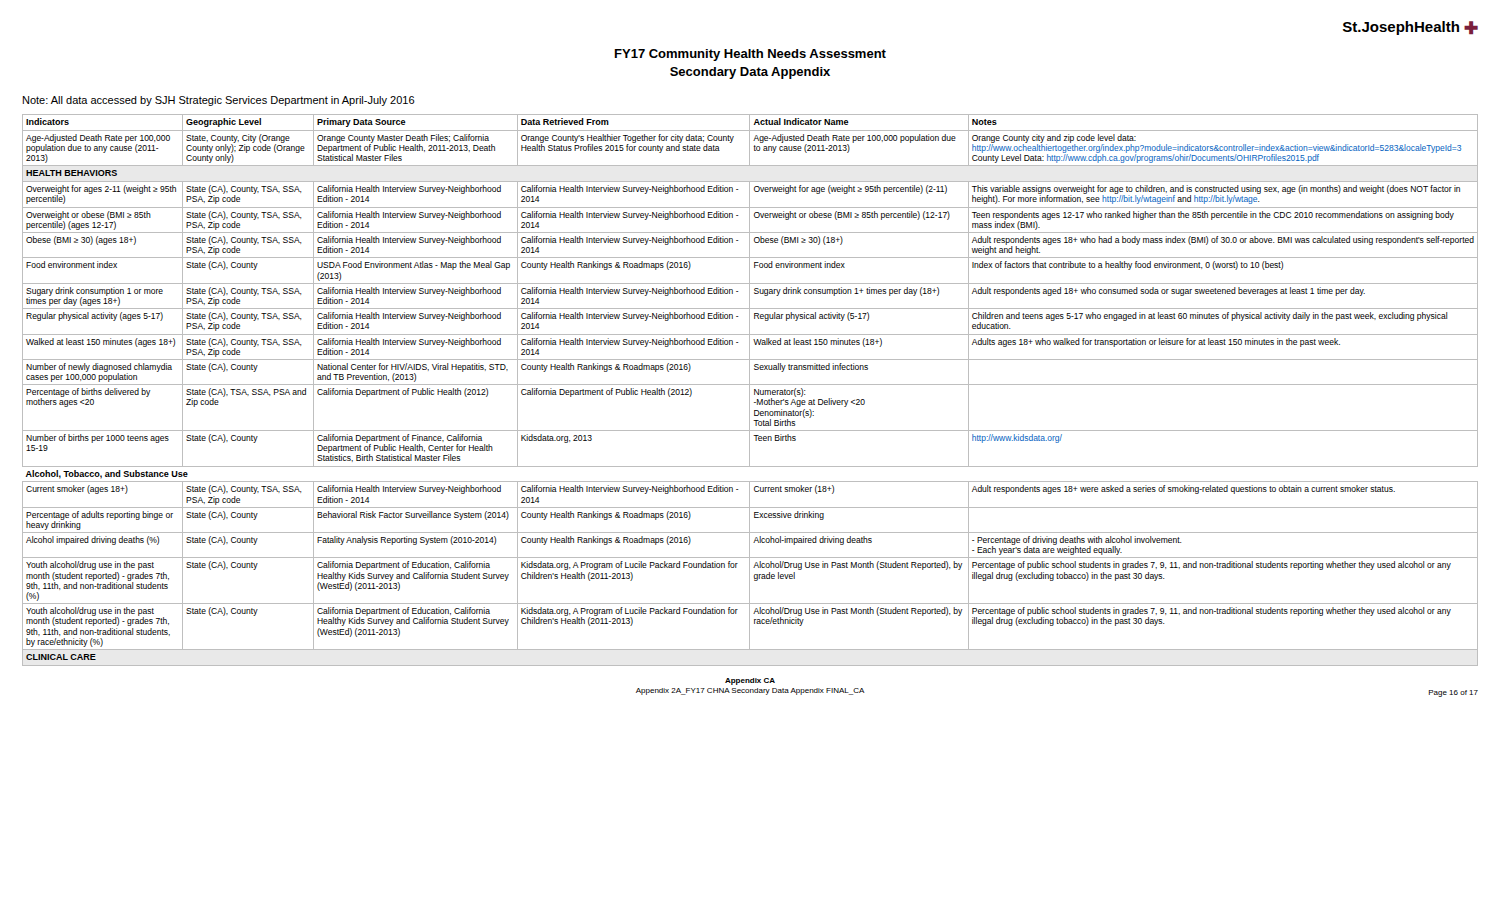St.JosephHealth ✚
FY17 Community Health Needs Assessment
Secondary Data Appendix
Note: All data accessed by SJH Strategic Services Department in April-July 2016
| Indicators | Geographic Level | Primary Data Source | Data Retrieved From | Actual Indicator Name | Notes |
| --- | --- | --- | --- | --- | --- |
| Age-Adjusted Death Rate per 100,000 population due to any cause (2011-2013) | State, County, City (Orange County only); Zip code (Orange County only) | Orange County Master Death Files; California Department of Public Health, 2011-2013, Death Statistical Master Files | Orange County's Healthier Together for city data; County Health Status Profiles 2015 for county and state data | Age-Adjusted Death Rate per 100,000 population due to any cause (2011-2013) | Orange County city and zip code level data: http://www.ochealthiertogether.org/index.php?module=indicators&controller=index&action=view&indicatorId=5283&localeTypeId=3 County Level Data: http://www.cdph.ca.gov/programs/ohir/Documents/OHIRProfiles2015.pdf |
| HEALTH BEHAVIORS |
| Overweight for ages 2-11 (weight ≥ 95th percentile) | State (CA), County, TSA, SSA, PSA, Zip code | California Health Interview Survey-Neighborhood Edition - 2014 | California Health Interview Survey-Neighborhood Edition - 2014 | Overweight for age (weight ≥ 95th percentile) (2-11) | This variable assigns overweight for age to children, and is constructed using sex, age (in months) and weight (does NOT factor in height). For more information, see http://bit.ly/wtageinf and http://bit.ly/wtage . |
| Overweight or obese (BMI ≥ 85th percentile) (ages 12-17) | State (CA), County, TSA, SSA, PSA, Zip code | California Health Interview Survey-Neighborhood Edition - 2014 | California Health Interview Survey-Neighborhood Edition - 2014 | Overweight or obese (BMI ≥ 85th percentile) (12-17) | Teen respondents ages 12-17 who ranked higher than the 85th percentile in the CDC 2010 recommendations on assigning body mass index (BMI). |
| Obese (BMI ≥ 30) (ages 18+) | State (CA), County, TSA, SSA, PSA, Zip code | California Health Interview Survey-Neighborhood Edition - 2014 | California Health Interview Survey-Neighborhood Edition - 2014 | Obese (BMI ≥ 30) (18+) | Adult respondents ages 18+ who had a body mass index (BMI) of 30.0 or above. BMI was calculated using respondent's self-reported weight and height. |
| Food environment index | State (CA), County | USDA Food Environment Atlas - Map the Meal Gap (2013) | County Health Rankings & Roadmaps (2016) | Food environment index | Index of factors that contribute to a healthy food environment, 0 (worst) to 10 (best) |
| Sugary drink consumption 1 or more times per day (ages 18+) | State (CA), County, TSA, SSA, PSA, Zip code | California Health Interview Survey-Neighborhood Edition - 2014 | California Health Interview Survey-Neighborhood Edition - 2014 | Sugary drink consumption 1+ times per day (18+) | Adult respondents aged 18+ who consumed soda or sugar sweetened beverages at least 1 time per day. |
| Regular physical activity (ages 5-17) | State (CA), County, TSA, SSA, PSA, Zip code | California Health Interview Survey-Neighborhood Edition - 2014 | California Health Interview Survey-Neighborhood Edition - 2014 | Regular physical activity (5-17) | Children and teens ages 5-17 who engaged in at least 60 minutes of physical activity daily in the past week, excluding physical education. |
| Walked at least 150 minutes (ages 18+) | State (CA), County, TSA, SSA, PSA, Zip code | California Health Interview Survey-Neighborhood Edition - 2014 | California Health Interview Survey-Neighborhood Edition - 2014 | Walked at least 150 minutes (18+) | Adults ages 18+ who walked for transportation or leisure for at least 150 minutes in the past week. |
| Number of newly diagnosed chlamydia cases per 100,000 population | State (CA), County | National Center for HIV/AIDS, Viral Hepatitis, STD, and TB Prevention, (2013) | County Health Rankings & Roadmaps (2016) | Sexually transmitted infections | |
| Percentage of births delivered by mothers ages <20 | State (CA), TSA, SSA, PSA and Zip code | California Department of Public Health (2012) | California Department of Public Health (2012) | Numerator(s): -Mother's Age at Delivery <20 Denominator(s): Total Births | |
| Number of births per 1000 teens ages 15-19 | State (CA), County | California Department of Finance, California Department of Public Health, Center for Health Statistics, Birth Statistical Master Files | Kidsdata.org, 2013 | Teen Births | http://www.kidsdata.org/ |
| Alcohol, Tobacco, and Substance Use |
| Current smoker (ages 18+) | State (CA), County, TSA, SSA, PSA, Zip code | California Health Interview Survey-Neighborhood Edition - 2014 | California Health Interview Survey-Neighborhood Edition - 2014 | Current smoker (18+) | Adult respondents ages 18+ were asked a series of smoking-related questions to obtain a current smoker status. |
| Percentage of adults reporting binge or heavy drinking | State (CA), County | Behavioral Risk Factor Surveillance System (2014) | County Health Rankings & Roadmaps (2016) | Excessive drinking | |
| Alcohol impaired driving deaths (%) | State (CA), County | Fatality Analysis Reporting System (2010-2014) | County Health Rankings & Roadmaps (2016) | Alcohol-impaired driving deaths | - Percentage of driving deaths with alcohol involvement. - Each year's data are weighted equally. |
| Youth alcohol/drug use in the past month (student reported) - grades 7th, 9th, 11th, and non-traditional students (%) | State (CA), County | California Department of Education, California Healthy Kids Survey and California Student Survey (WestEd) (2011-2013) | Kidsdata.org, A Program of Lucile Packard Foundation for Children's Health (2011-2013) | Alcohol/Drug Use in Past Month (Student Reported), by grade level | Percentage of public school students in grades 7, 9, 11, and non-traditional students reporting whether they used alcohol or any illegal drug (excluding tobacco) in the past 30 days. |
| Youth alcohol/drug use in the past month (student reported) - grades 7th, 9th, 11th, and non-traditional students, by race/ethnicity (%) | State (CA), County | California Department of Education, California Healthy Kids Survey and California Student Survey (WestEd) (2011-2013) | Kidsdata.org, A Program of Lucile Packard Foundation for Children's Health (2011-2013) | Alcohol/Drug Use in Past Month (Student Reported), by race/ethnicity | Percentage of public school students in grades 7, 9, 11, and non-traditional students reporting whether they used alcohol or any illegal drug (excluding tobacco) in the past 30 days. |
| CLINICAL CARE |
Appendix CA
Appendix 2A_FY17 CHNA Secondary Data Appendix FINAL_CA
Page 16 of 17